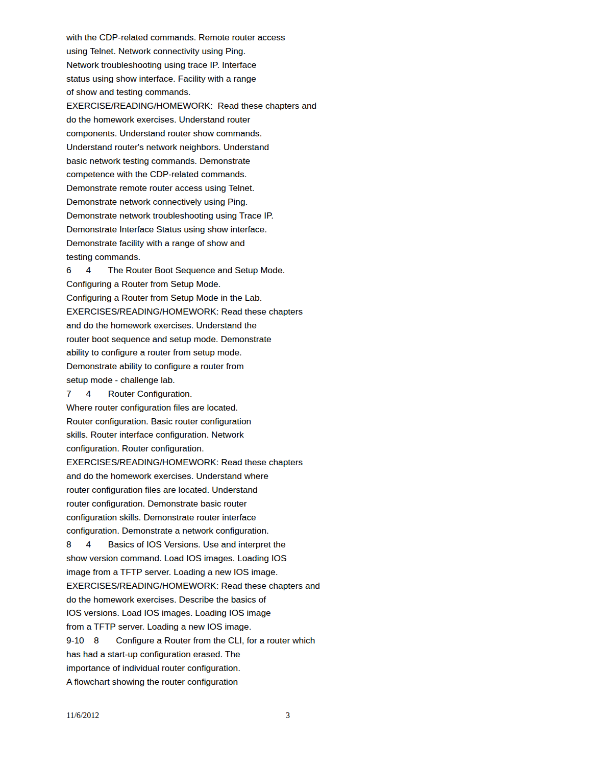with the CDP-related commands. Remote router access
using Telnet. Network connectivity using Ping.
Network troubleshooting using trace IP. Interface
status using show interface. Facility with a range
of show and testing commands.
EXERCISE/READING/HOMEWORK: Read these chapters and
do the homework exercises. Understand router
components. Understand router show commands.
Understand router's network neighbors. Understand
basic network testing commands. Demonstrate
competence with the CDP-related commands.
Demonstrate remote router access using Telnet.
Demonstrate network connectively using Ping.
Demonstrate network troubleshooting using Trace IP.
Demonstrate Interface Status using show interface.
Demonstrate facility with a range of show and
testing commands.
6 4 The Router Boot Sequence and Setup Mode.
Configuring a Router from Setup Mode.
Configuring a Router from Setup Mode in the Lab.
EXERCISES/READING/HOMEWORK: Read these chapters
and do the homework exercises. Understand the
router boot sequence and setup mode. Demonstrate
ability to configure a router from setup mode.
Demonstrate ability to configure a router from
setup mode - challenge lab.
7 4 Router Configuration.
Where router configuration files are located.
Router configuration. Basic router configuration
skills. Router interface configuration. Network
configuration. Router configuration.
EXERCISES/READING/HOMEWORK: Read these chapters
and do the homework exercises. Understand where
router configuration files are located. Understand
router configuration. Demonstrate basic router
configuration skills. Demonstrate router interface
configuration. Demonstrate a network configuration.
8 4 Basics of IOS Versions. Use and interpret the
show version command. Load IOS images. Loading IOS
image from a TFTP server. Loading a new IOS image.
EXERCISES/READING/HOMEWORK: Read these chapters and
do the homework exercises. Describe the basics of
IOS versions. Load IOS images. Loading IOS image
from a TFTP server. Loading a new IOS image.
9-10 8 Configure a Router from the CLI, for a router which
has had a start-up configuration erased. The
importance of individual router configuration.
A flowchart showing the router configuration
11/6/2012 3